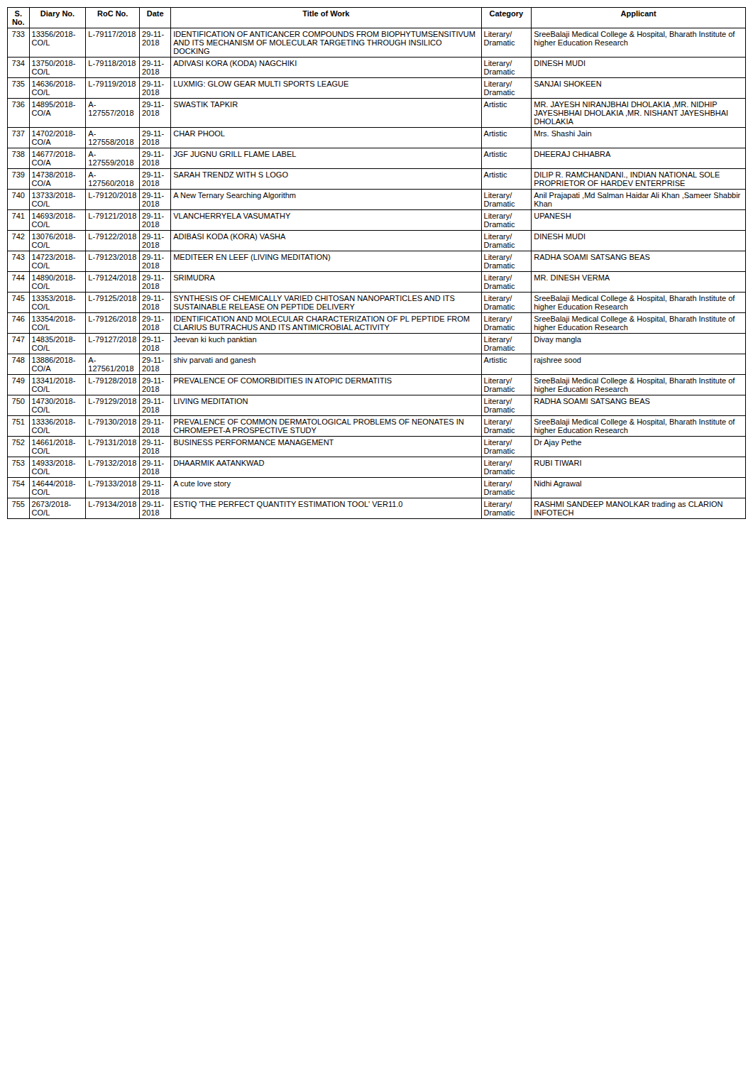| S. No. | Diary No. | RoC No. | Date | Title of Work | Category | Applicant |
| --- | --- | --- | --- | --- | --- | --- |
| 733 | 13356/2018-CO/L | L-79117/2018 | 29-11-2018 | IDENTIFICATION OF ANTICANCER COMPOUNDS FROM BIOPHYTUMSENSITIVUM AND ITS MECHANISM OF MOLECULAR TARGETING THROUGH INSILICO DOCKING | Literary/ Dramatic | SreeBalaji Medical College & Hospital, Bharath Institute of higher Education Research |
| 734 | 13750/2018-CO/L | L-79118/2018 | 29-11-2018 | ADIVASI KORA (KODA) NAGCHIKI | Literary/ Dramatic | DINESH MUDI |
| 735 | 14636/2018-CO/L | L-79119/2018 | 29-11-2018 | LUXMIG: GLOW GEAR MULTI SPORTS LEAGUE | Literary/ Dramatic | SANJAI SHOKEEN |
| 736 | 14895/2018-CO/A | A-127557/2018 | 29-11-2018 | SWASTIK TAPKIR | Artistic | MR. JAYESH NIRANJBHAI DHOLAKIA ,MR. NIDHIP JAYESHBHAI DHOLAKIA ,MR. NISHANT JAYESHBHAI DHOLAKIA |
| 737 | 14702/2018-CO/A | A-127558/2018 | 29-11-2018 | CHAR PHOOL | Artistic | Mrs. Shashi Jain |
| 738 | 14677/2018-CO/A | A-127559/2018 | 29-11-2018 | JGF JUGNU GRILL FLAME LABEL | Artistic | DHEERAJ CHHABRA |
| 739 | 14738/2018-CO/A | A-127560/2018 | 29-11-2018 | SARAH TRENDZ WITH S LOGO | Artistic | DILIP R. RAMCHANDANI., INDIAN NATIONAL SOLE PROPRIETOR OF HARDEV ENTERPRISE |
| 740 | 13733/2018-CO/L | L-79120/2018 | 29-11-2018 | A New Ternary Searching Algorithm | Literary/ Dramatic | Anil Prajapati ,Md Salman Haidar Ali Khan ,Sameer Shabbir Khan |
| 741 | 14693/2018-CO/L | L-79121/2018 | 29-11-2018 | VLANCHERRYELA VASUMATHY | Literary/ Dramatic | UPANESH |
| 742 | 13076/2018-CO/L | L-79122/2018 | 29-11-2018 | ADIBASI KODA (KORA) VASHA | Literary/ Dramatic | DINESH MUDI |
| 743 | 14723/2018-CO/L | L-79123/2018 | 29-11-2018 | MEDITEER EN LEEF (LIVING MEDITATION) | Literary/ Dramatic | RADHA SOAMI SATSANG BEAS |
| 744 | 14890/2018-CO/L | L-79124/2018 | 29-11-2018 | SRIMUDRA | Literary/ Dramatic | MR. DINESH VERMA |
| 745 | 13353/2018-CO/L | L-79125/2018 | 29-11-2018 | SYNTHESIS OF CHEMICALLY VARIED CHITOSAN NANOPARTICLES AND ITS SUSTAINABLE RELEASE ON PEPTIDE DELIVERY | Literary/ Dramatic | SreeBalaji Medical College & Hospital, Bharath Institute of higher Education Research |
| 746 | 13354/2018-CO/L | L-79126/2018 | 29-11-2018 | IDENTIFICATION AND MOLECULAR CHARACTERIZATION OF PL PEPTIDE FROM CLARIUS BUTRACHUS AND ITS ANTIMICROBIAL ACTIVITY | Literary/ Dramatic | SreeBalaji Medical College & Hospital, Bharath Institute of higher Education Research |
| 747 | 14835/2018-CO/L | L-79127/2018 | 29-11-2018 | Jeevan ki kuch panktian | Literary/ Dramatic | Divay mangla |
| 748 | 13886/2018-CO/A | A-127561/2018 | 29-11-2018 | shiv parvati and ganesh | Artistic | rajshree sood |
| 749 | 13341/2018-CO/L | L-79128/2018 | 29-11-2018 | PREVALENCE OF COMORBIDITIES IN ATOPIC DERMATITIS | Literary/ Dramatic | SreeBalaji Medical College & Hospital, Bharath Institute of higher Education Research |
| 750 | 14730/2018-CO/L | L-79129/2018 | 29-11-2018 | LIVING MEDITATION | Literary/ Dramatic | RADHA SOAMI SATSANG BEAS |
| 751 | 13336/2018-CO/L | L-79130/2018 | 29-11-2018 | PREVALENCE OF COMMON DERMATOLOGICAL PROBLEMS OF NEONATES IN CHROMEPET-A PROSPECTIVE STUDY | Literary/ Dramatic | SreeBalaji Medical College & Hospital, Bharath Institute of higher Education Research |
| 752 | 14661/2018-CO/L | L-79131/2018 | 29-11-2018 | BUSINESS PERFORMANCE MANAGEMENT | Literary/ Dramatic | Dr Ajay Pethe |
| 753 | 14933/2018-CO/L | L-79132/2018 | 29-11-2018 | DHAARMIK AATANKWAD | Literary/ Dramatic | RUBI TIWARI |
| 754 | 14644/2018-CO/L | L-79133/2018 | 29-11-2018 | A cute love story | Literary/ Dramatic | Nidhi Agrawal |
| 755 | 2673/2018-CO/L | L-79134/2018 | 29-11-2018 | ESTIQ 'THE PERFECT QUANTITY ESTIMATION TOOL' VER11.0 | Literary/ Dramatic | RASHMI SANDEEP MANOLKAR trading as CLARION INFOTECH |